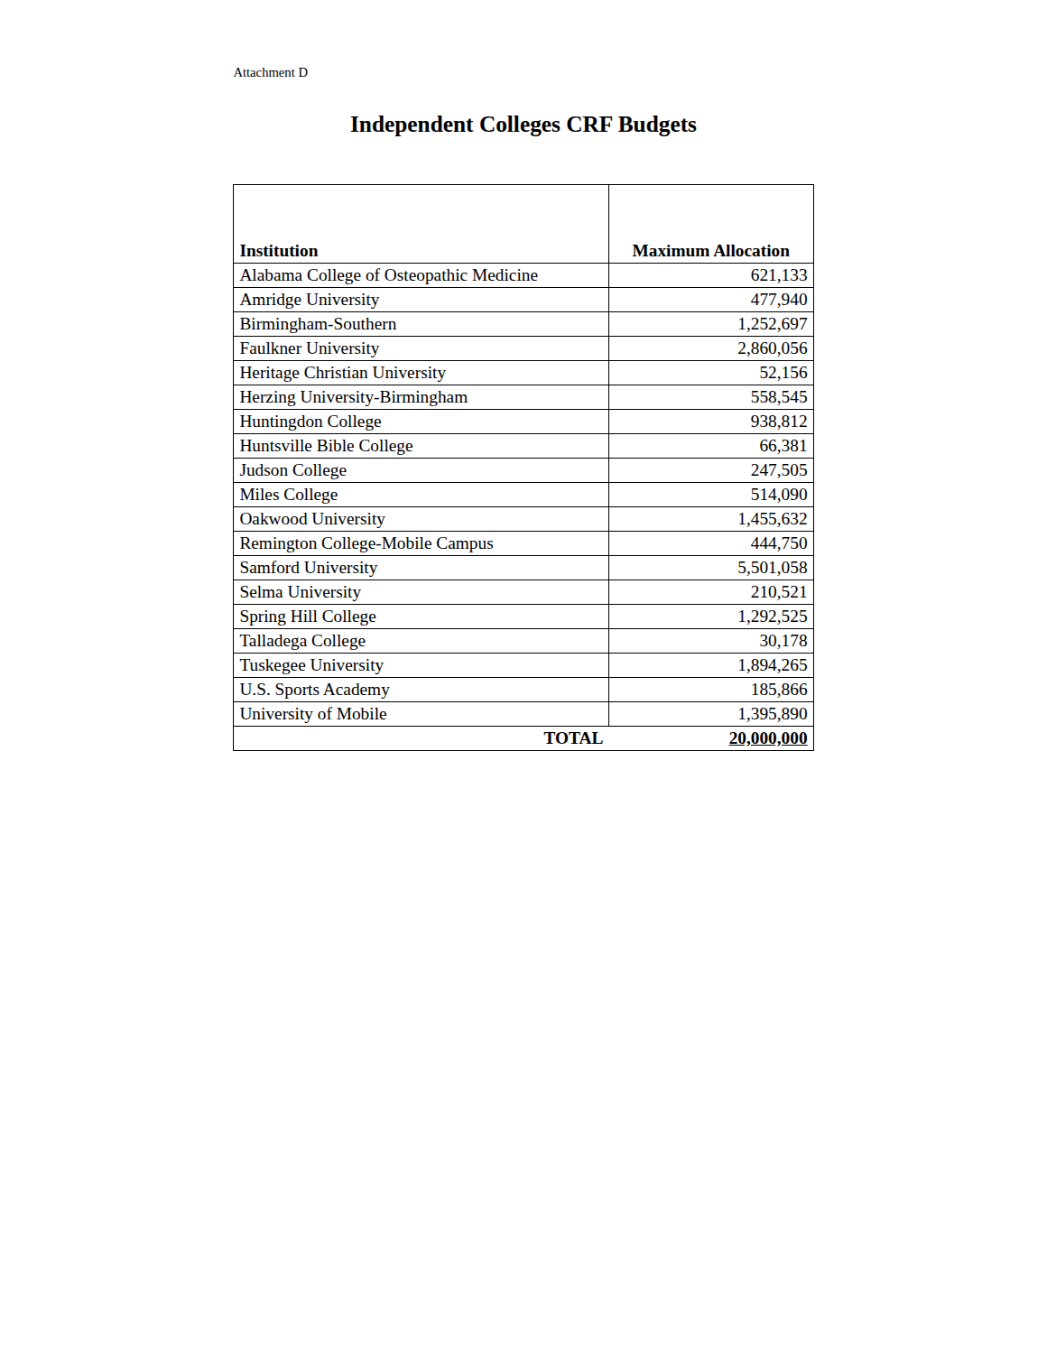Attachment D
Independent Colleges CRF Budgets
| Institution | Maximum Allocation |
| --- | --- |
| Alabama College of Osteopathic Medicine | 621,133 |
| Amridge University | 477,940 |
| Birmingham-Southern | 1,252,697 |
| Faulkner University | 2,860,056 |
| Heritage Christian University | 52,156 |
| Herzing University-Birmingham | 558,545 |
| Huntingdon College | 938,812 |
| Huntsville Bible College | 66,381 |
| Judson College | 247,505 |
| Miles College | 514,090 |
| Oakwood University | 1,455,632 |
| Remington College-Mobile Campus | 444,750 |
| Samford University | 5,501,058 |
| Selma University | 210,521 |
| Spring Hill College | 1,292,525 |
| Talladega College | 30,178 |
| Tuskegee University | 1,894,265 |
| U.S. Sports Academy | 185,866 |
| University of Mobile | 1,395,890 |
| TOTAL | 20,000,000 |